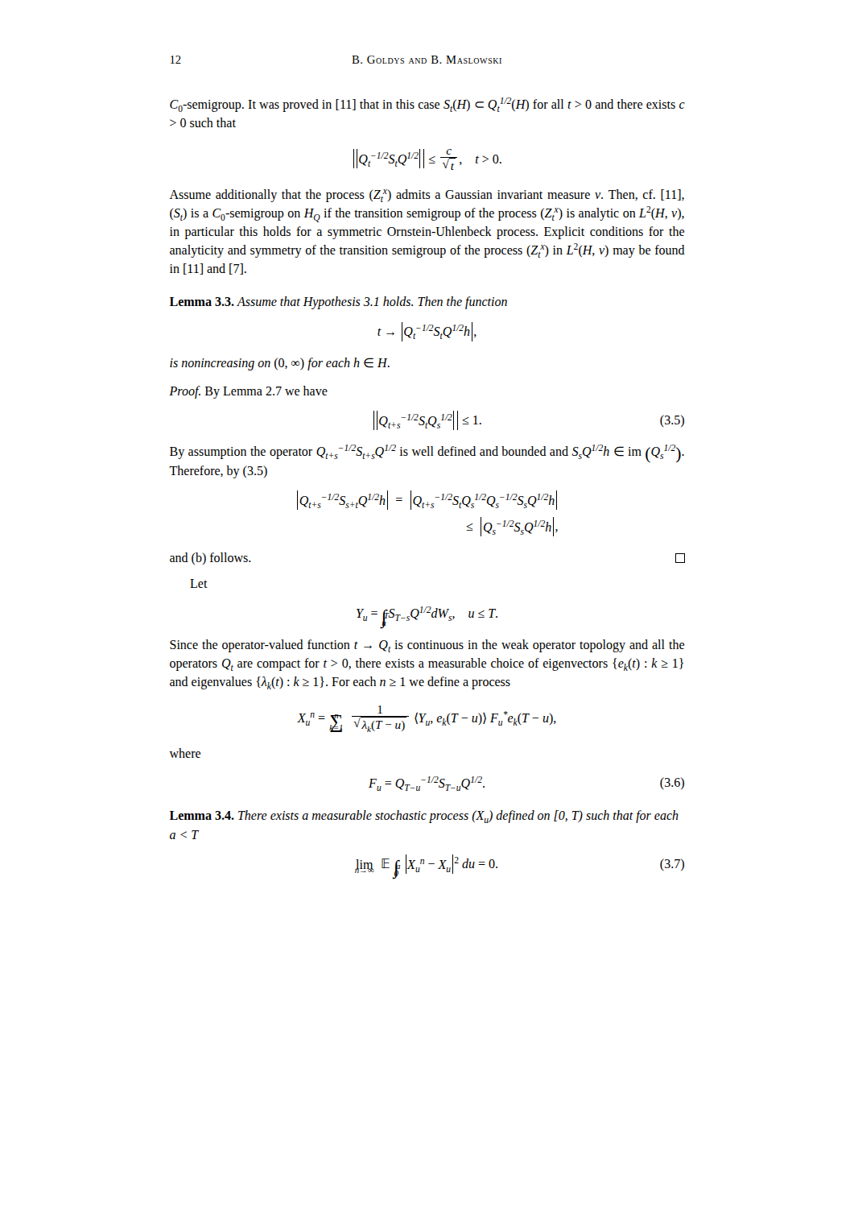12 B. Goldys and B. Maslowski
C0-semigroup. It was proved in [11] that in this case St(H) ⊂ Qt1/2(H) for all t > 0 and there exists c > 0 such that
Qt−1/2StQ1/2 ≤ ct, t > 0.
Assume additionally that the process (Ztx) admits a Gaussian invariant measure ν. Then, cf. [11], (St) is a C0-semigroup on HQ if the transition semigroup of the process (Ztx) is analytic on L2(H, ν), in particular this holds for a symmetric Ornstein-Uhlenbeck process. Explicit conditions for the analyticity and symmetry of the transition semigroup of the process (Ztx) in L2(H, ν) may be found in [11] and [7].
Lemma 3.3. Assume that Hypothesis 3.1 holds. Then the function
t → Qt−1/2StQ1/2h ,
is nonincreasing on (0, ∞) for each h ∈ H.
Proof. By Lemma 2.7 we have
Qt+s−1/2StQs1/2 ≤ 1. (3.5)
By assumption the operator Qt+s−1/2St+sQ1/2 is well defined and bounded and SsQ1/2h ∈ im (Qs1/2). Therefore, by (3.5)
Qt+s−1/2Ss+tQ1/2h = Qt+s−1/2StQs1/2Qs−1/2SsQ1/2h
≤ Qs−1/2SsQ1/2h ,
and (b) follows.
Let
Yu = ∫uT ST−sQ1/2dWs, u ≤ T.
Since the operator-valued function t → Qt is continuous in the weak operator topology and all the operators Qt are compact for t > 0, there exists a measurable choice of eigenvectors {ek(t) : k ≥ 1} and eigenvalues {λk(t) : k ≥ 1}. For each n ≥ 1 we define a process
Xun = ∑k=1 n 1 λk(T − u) ⟨Yu, ek(T − u)⟩ Fu*ek(T − u),
where
Fu = QT−u−1/2ST−uQ1/2. (3.6)
Lemma 3.4. There exists a measurable stochastic process (Xu) defined on [0, T) such that for each a < T
limn→∞ 𝔼 ∫0 a Xun − Xu2 du = 0. (3.7)